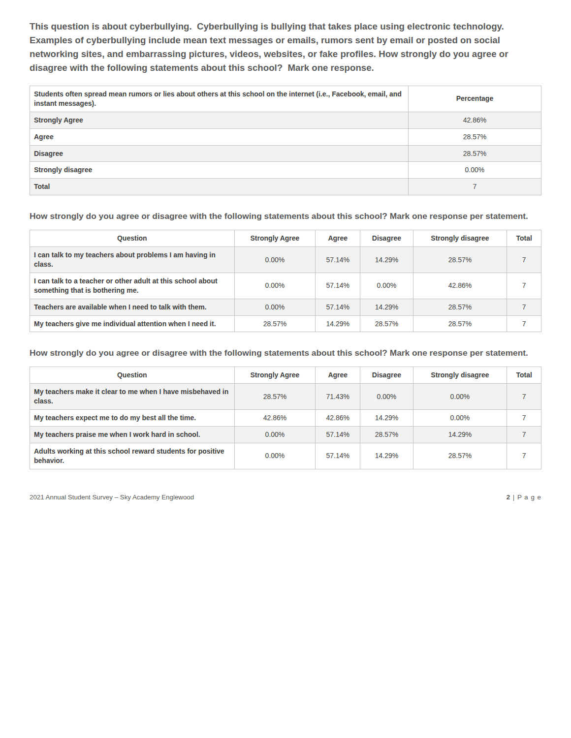This question is about cyberbullying. Cyberbullying is bullying that takes place using electronic technology. Examples of cyberbullying include mean text messages or emails, rumors sent by email or posted on social networking sites, and embarrassing pictures, videos, websites, or fake profiles. How strongly do you agree or disagree with the following statements about this school? Mark one response.
| Students often spread mean rumors or lies about others at this school on the internet (i.e., Facebook, email, and instant messages). | Percentage |
| --- | --- |
| Strongly Agree | 42.86% |
| Agree | 28.57% |
| Disagree | 28.57% |
| Strongly disagree | 0.00% |
| Total | 7 |
How strongly do you agree or disagree with the following statements about this school? Mark one response per statement.
| Question | Strongly Agree | Agree | Disagree | Strongly disagree | Total |
| --- | --- | --- | --- | --- | --- |
| I can talk to my teachers about problems I am having in class. | 0.00% | 57.14% | 14.29% | 28.57% | 7 |
| I can talk to a teacher or other adult at this school about something that is bothering me. | 0.00% | 57.14% | 0.00% | 42.86% | 7 |
| Teachers are available when I need to talk with them. | 0.00% | 57.14% | 14.29% | 28.57% | 7 |
| My teachers give me individual attention when I need it. | 28.57% | 14.29% | 28.57% | 28.57% | 7 |
How strongly do you agree or disagree with the following statements about this school? Mark one response per statement.
| Question | Strongly Agree | Agree | Disagree | Strongly disagree | Total |
| --- | --- | --- | --- | --- | --- |
| My teachers make it clear to me when I have misbehaved in class. | 28.57% | 71.43% | 0.00% | 0.00% | 7 |
| My teachers expect me to do my best all the time. | 42.86% | 42.86% | 14.29% | 0.00% | 7 |
| My teachers praise me when I work hard in school. | 0.00% | 57.14% | 28.57% | 14.29% | 7 |
| Adults working at this school reward students for positive behavior. | 0.00% | 57.14% | 14.29% | 28.57% | 7 |
2021 Annual Student Survey – Sky Academy Englewood 2 | P a g e